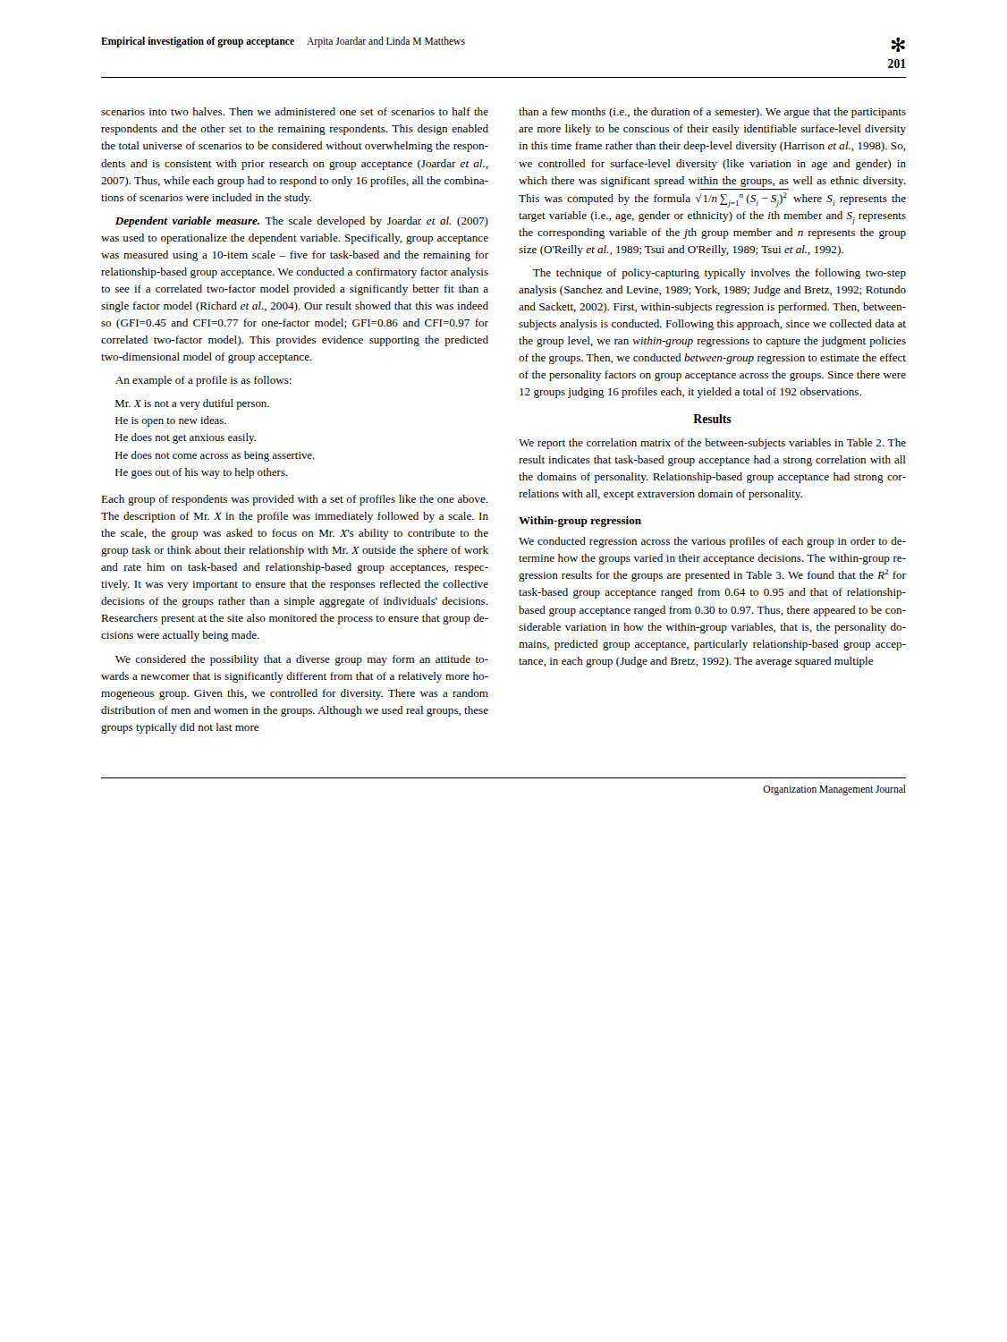Empirical investigation of group acceptance
Arpita Joardar and Linda M Matthews
✻
201
scenarios into two halves. Then we administered one set of scenarios to half the respondents and the other set to the remaining respondents. This design enabled the total universe of scenarios to be considered without overwhelming the respondents and is consistent with prior research on group acceptance (Joardar et al., 2007). Thus, while each group had to respond to only 16 profiles, all the combinations of scenarios were included in the study.
Dependent variable measure. The scale developed by Joardar et al. (2007) was used to operationalize the dependent variable. Specifically, group acceptance was measured using a 10-item scale – five for task-based and the remaining for relationship-based group acceptance. We conducted a confirmatory factor analysis to see if a correlated two-factor model provided a significantly better fit than a single factor model (Richard et al., 2004). Our result showed that this was indeed so (GFI=0.45 and CFI=0.77 for one-factor model; GFI=0.86 and CFI=0.97 for correlated two-factor model). This provides evidence supporting the predicted two-dimensional model of group acceptance.
An example of a profile is as follows:
Mr. X is not a very dutiful person.
He is open to new ideas.
He does not get anxious easily.
He does not come across as being assertive.
He goes out of his way to help others.
Each group of respondents was provided with a set of profiles like the one above. The description of Mr. X in the profile was immediately followed by a scale. In the scale, the group was asked to focus on Mr. X's ability to contribute to the group task or think about their relationship with Mr. X outside the sphere of work and rate him on task-based and relationship-based group acceptances, respectively. It was very important to ensure that the responses reflected the collective decisions of the groups rather than a simple aggregate of individuals' decisions. Researchers present at the site also monitored the process to ensure that group decisions were actually being made.
We considered the possibility that a diverse group may form an attitude towards a newcomer that is significantly different from that of a relatively more homogeneous group. Given this, we controlled for diversity. There was a random distribution of men and women in the groups. Although we used real groups, these groups typically did not last more
than a few months (i.e., the duration of a semester). We argue that the participants are more likely to be conscious of their easily identifiable surface-level diversity in this time frame rather than their deep-level diversity (Harrison et al., 1998). So, we controlled for surface-level diversity (like variation in age and gender) in which there was significant spread within the groups, as well as ethnic diversity. This was computed by the formula √1/n ∑j=1n (Si − Sj)2 where Si represents the target variable (i.e., age, gender or ethnicity) of the ith member and Sj represents the corresponding variable of the jth group member and n represents the group size (O'Reilly et al., 1989; Tsui and O'Reilly, 1989; Tsui et al., 1992).
The technique of policy-capturing typically involves the following two-step analysis (Sanchez and Levine, 1989; York, 1989; Judge and Bretz, 1992; Rotundo and Sackett, 2002). First, within-subjects regression is performed. Then, between-subjects analysis is conducted. Following this approach, since we collected data at the group level, we ran within-group regressions to capture the judgment policies of the groups. Then, we conducted between-group regression to estimate the effect of the personality factors on group acceptance across the groups. Since there were 12 groups judging 16 profiles each, it yielded a total of 192 observations.
Results
We report the correlation matrix of the between-subjects variables in Table 2. The result indicates that task-based group acceptance had a strong correlation with all the domains of personality. Relationship-based group acceptance had strong correlations with all, except extraversion domain of personality.
Within-group regression
We conducted regression across the various profiles of each group in order to determine how the groups varied in their acceptance decisions. The within-group regression results for the groups are presented in Table 3. We found that the R2 for task-based group acceptance ranged from 0.64 to 0.95 and that of relationship-based group acceptance ranged from 0.30 to 0.97. Thus, there appeared to be considerable variation in how the within-group variables, that is, the personality domains, predicted group acceptance, particularly relationship-based group acceptance, in each group (Judge and Bretz, 1992). The average squared multiple
Organization Management Journal